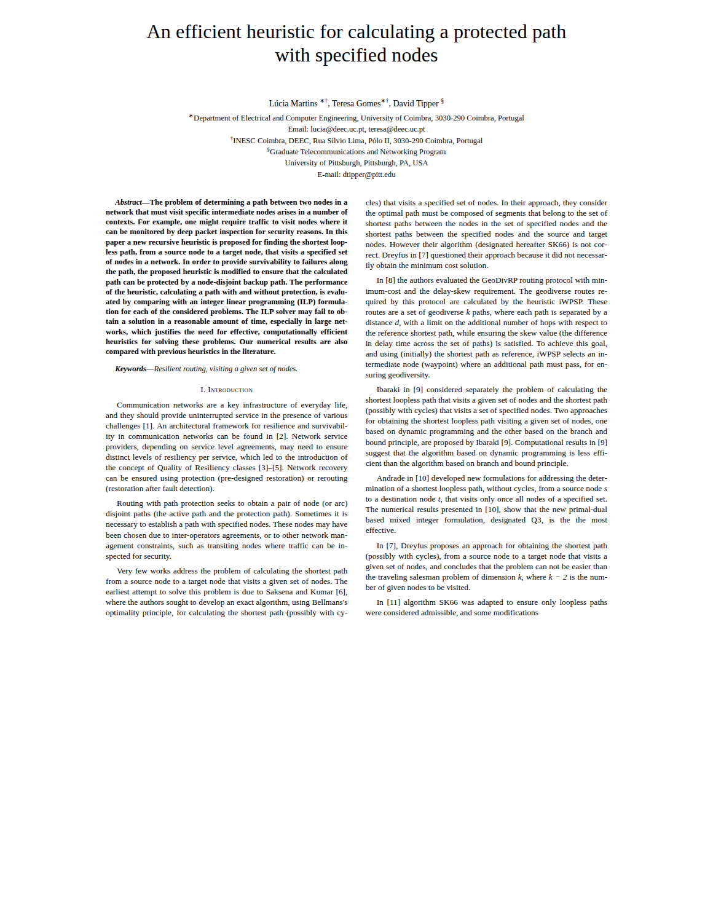An efficient heuristic for calculating a protected path
with specified nodes
Lúcia Martins ∗†, Teresa Gomes∗†, David Tipper §
∗Department of Electrical and Computer Engineering, University of Coimbra, 3030-290 Coimbra, Portugal
Email: lucia@deec.uc.pt, teresa@deec.uc.pt
†INESC Coimbra, DEEC, Rua Sílvio Lima, Pólo II, 3030-290 Coimbra, Portugal
§Graduate Telecommunications and Networking Program
University of Pittsburgh, Pittsburgh, PA, USA
E-mail: dtipper@pitt.edu
Abstract—The problem of determining a path between two nodes in a network that must visit specific intermediate nodes arises in a number of contexts. For example, one might require traffic to visit nodes where it can be monitored by deep packet inspection for security reasons. In this paper a new recursive heuristic is proposed for finding the shortest loopless path, from a source node to a target node, that visits a specified set of nodes in a network. In order to provide survivability to failures along the path, the proposed heuristic is modified to ensure that the calculated path can be protected by a node-disjoint backup path. The performance of the heuristic, calculating a path with and without protection, is evaluated by comparing with an integer linear programming (ILP) formulation for each of the considered problems. The ILP solver may fail to obtain a solution in a reasonable amount of time, especially in large networks, which justifies the need for effective, computationally efficient heuristics for solving these problems. Our numerical results are also compared with previous heuristics in the literature.
Keywords—Resilient routing, visiting a given set of nodes.
I. Introduction
Communication networks are a key infrastructure of everyday life, and they should provide uninterrupted service in the presence of various challenges [1]. An architectural framework for resilience and survivability in communication networks can be found in [2]. Network service providers, depending on service level agreements, may need to ensure distinct levels of resiliency per service, which led to the introduction of the concept of Quality of Resiliency classes [3]–[5]. Network recovery can be ensured using protection (pre-designed restoration) or rerouting (restoration after fault detection).
Routing with path protection seeks to obtain a pair of node (or arc) disjoint paths (the active path and the protection path). Sometimes it is necessary to establish a path with specified nodes. These nodes may have been chosen due to inter-operators agreements, or to other network management constraints, such as transiting nodes where traffic can be inspected for security.
Very few works address the problem of calculating the shortest path from a source node to a target node that visits a given set of nodes. The earliest attempt to solve this problem is due to Saksena and Kumar [6], where the authors sought to develop an exact algorithm, using Bellmans's optimality principle, for calculating the shortest path (possibly with cycles) that visits a specified set of nodes. In their approach, they consider the optimal path must be composed of segments that belong to the set of shortest paths between the nodes in the set of specified nodes and the shortest paths between the specified nodes and the source and target nodes. However their algorithm (designated hereafter SK66) is not correct. Dreyfus in [7] questioned their approach because it did not necessarily obtain the minimum cost solution.
In [8] the authors evaluated the GeoDivRP routing protocol with minimum-cost and the delay-skew requirement. The geodiverse routes required by this protocol are calculated by the heuristic iWPSP. These routes are a set of geodiverse k paths, where each path is separated by a distance d, with a limit on the additional number of hops with respect to the reference shortest path, while ensuring the skew value (the difference in delay time across the set of paths) is satisfied. To achieve this goal, and using (initially) the shortest path as reference, iWPSP selects an intermediate node (waypoint) where an additional path must pass, for ensuring geodiversity.
Ibaraki in [9] considered separately the problem of calculating the shortest loopless path that visits a given set of nodes and the shortest path (possibly with cycles) that visits a set of specified nodes. Two approaches for obtaining the shortest loopless path visiting a given set of nodes, one based on dynamic programming and the other based on the branch and bound principle, are proposed by Ibaraki [9]. Computational results in [9] suggest that the algorithm based on dynamic programming is less efficient than the algorithm based on branch and bound principle.
Andrade in [10] developed new formulations for addressing the determination of a shortest loopless path, without cycles, from a source node s to a destination node t, that visits only once all nodes of a specified set. The numerical results presented in [10], show that the new primal-dual based mixed integer formulation, designated Q3, is the the most effective.
In [7], Dreyfus proposes an approach for obtaining the shortest path (possibly with cycles), from a source node to a target node that visits a given set of nodes, and concludes that the problem can not be easier than the traveling salesman problem of dimension k, where k − 2 is the number of given nodes to be visited.
In [11] algorithm SK66 was adapted to ensure only loopless paths were considered admissible, and some modifications